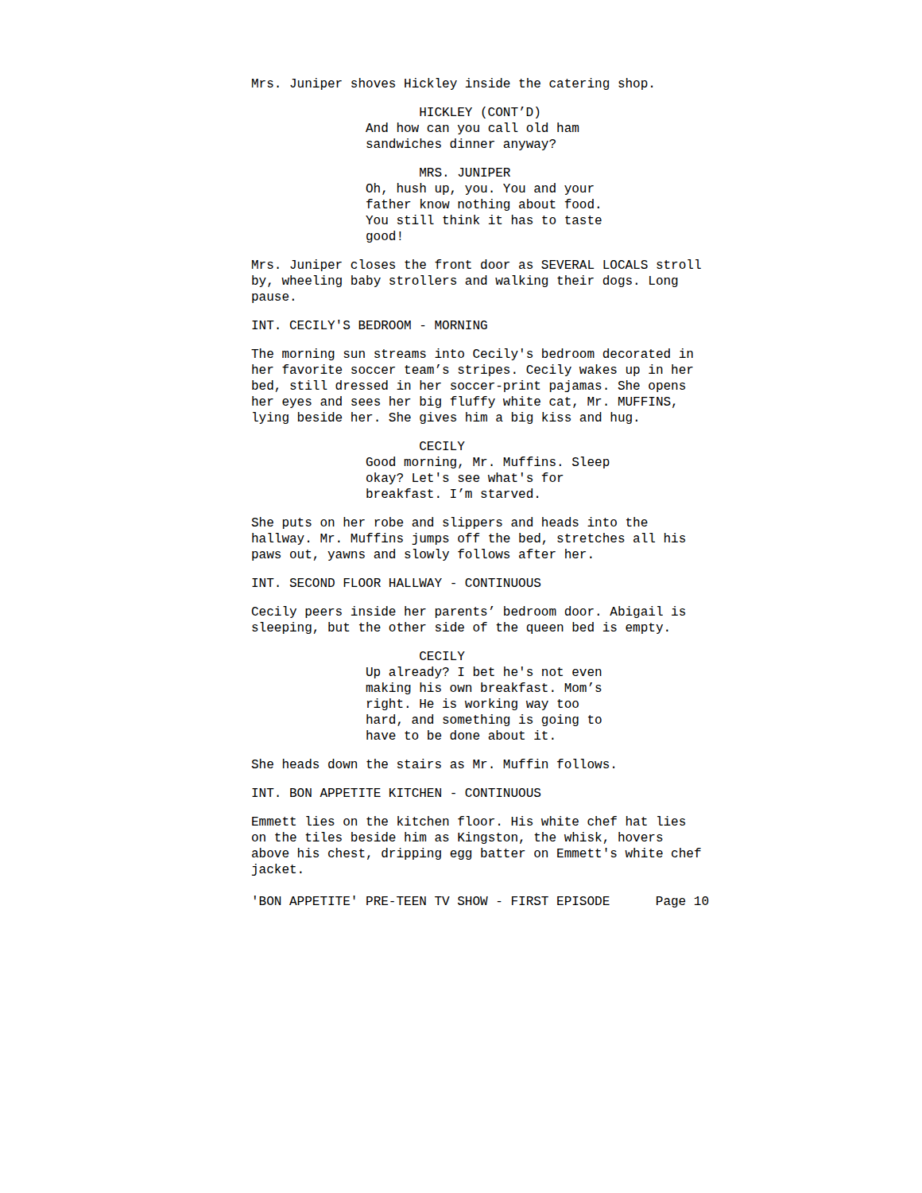Mrs. Juniper shoves Hickley inside the catering shop.
Hickley (CONT’D)
And how can you call old ham sandwiches dinner anyway?
Mrs. Juniper
Oh, hush up, you. You and your father know nothing about food. You still think it has to taste good!
Mrs. Juniper closes the front door as SEVERAL LOCALS stroll by, wheeling baby strollers and walking their dogs. Long pause.
INT. CECILY'S BEDROOM - MORNING
The morning sun streams into Cecily's bedroom decorated in her favorite soccer team’s stripes. Cecily wakes up in her bed, still dressed in her soccer-print pajamas. She opens her eyes and sees her big fluffy white cat, Mr. MUFFINS, lying beside her. She gives him a big kiss and hug.
Cecily
Good morning, Mr. Muffins. Sleep okay? Let's see what's for breakfast. I’m starved.
She puts on her robe and slippers and heads into the hallway. Mr. Muffins jumps off the bed, stretches all his paws out, yawns and slowly follows after her.
INT. SECOND FLOOR HALLWAY - CONTINUOUS
Cecily peers inside her parents’ bedroom door. Abigail is sleeping, but the other side of the queen bed is empty.
Cecily
Up already? I bet he's not even making his own breakfast. Mom’s right. He is working way too hard, and something is going to have to be done about it.
She heads down the stairs as Mr. Muffin follows.
INT. BON APPETITE KITCHEN - CONTINUOUS
Emmett lies on the kitchen floor. His white chef hat lies on the tiles beside him as Kingston, the whisk, hovers above his chest, dripping egg batter on Emmett's white chef jacket.
'Bon Appetite' Pre-Teen TV Show - First Episode Page 10